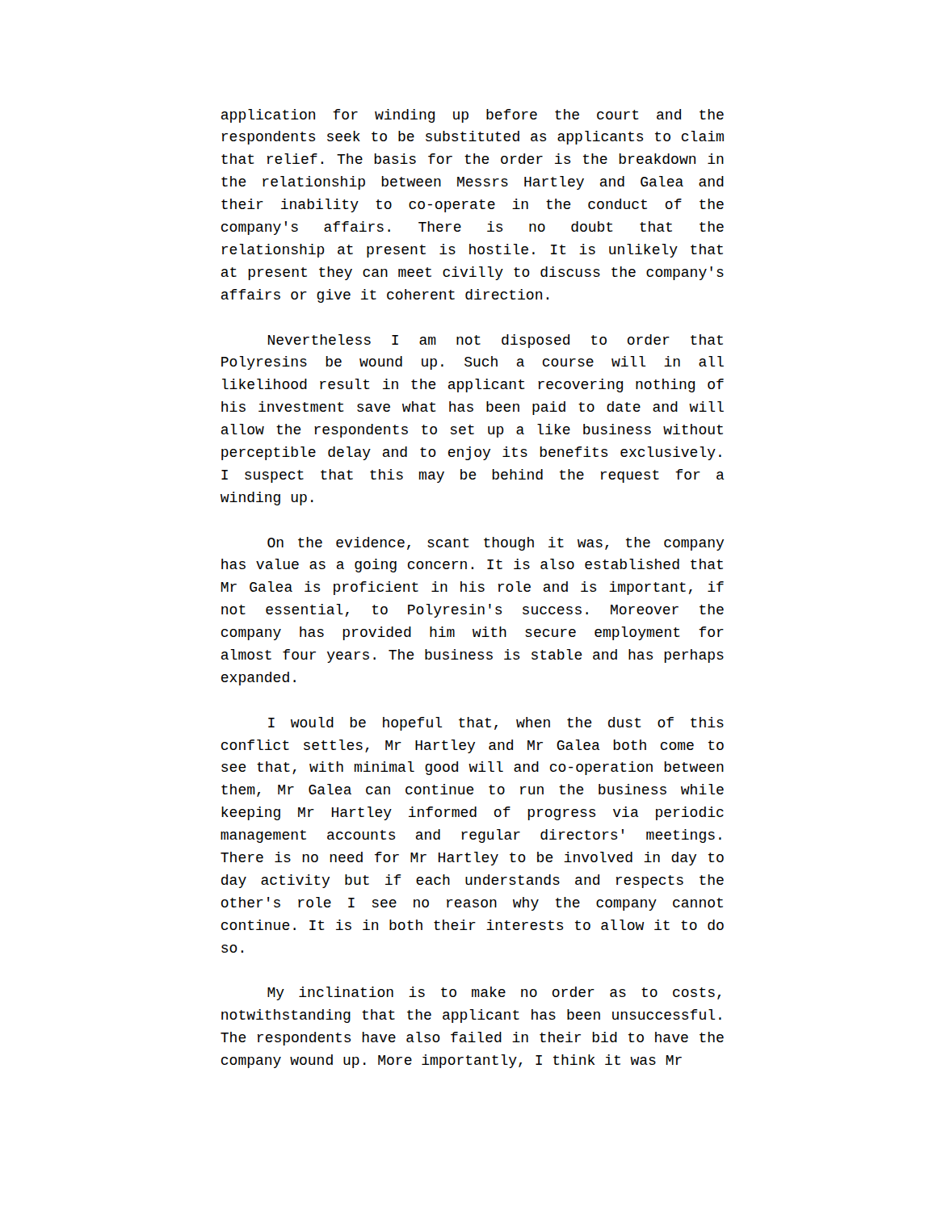application for winding up before the court and the respondents seek to be substituted as applicants to claim that relief. The basis for the order is the breakdown in the relationship between Messrs Hartley and Galea and their inability to co-operate in the conduct of the company's affairs. There is no doubt that the relationship at present is hostile. It is unlikely that at present they can meet civilly to discuss the company's affairs or give it coherent direction.
Nevertheless I am not disposed to order that Polyresins be wound up. Such a course will in all likelihood result in the applicant recovering nothing of his investment save what has been paid to date and will allow the respondents to set up a like business without perceptible delay and to enjoy its benefits exclusively. I suspect that this may be behind the request for a winding up.
On the evidence, scant though it was, the company has value as a going concern. It is also established that Mr Galea is proficient in his role and is important, if not essential, to Polyresin's success. Moreover the company has provided him with secure employment for almost four years. The business is stable and has perhaps expanded.
I would be hopeful that, when the dust of this conflict settles, Mr Hartley and Mr Galea both come to see that, with minimal good will and co-operation between them, Mr Galea can continue to run the business while keeping Mr Hartley informed of progress via periodic management accounts and regular directors' meetings. There is no need for Mr Hartley to be involved in day to day activity but if each understands and respects the other's role I see no reason why the company cannot continue. It is in both their interests to allow it to do so.
My inclination is to make no order as to costs, notwithstanding that the applicant has been unsuccessful. The respondents have also failed in their bid to have the company wound up. More importantly, I think it was Mr